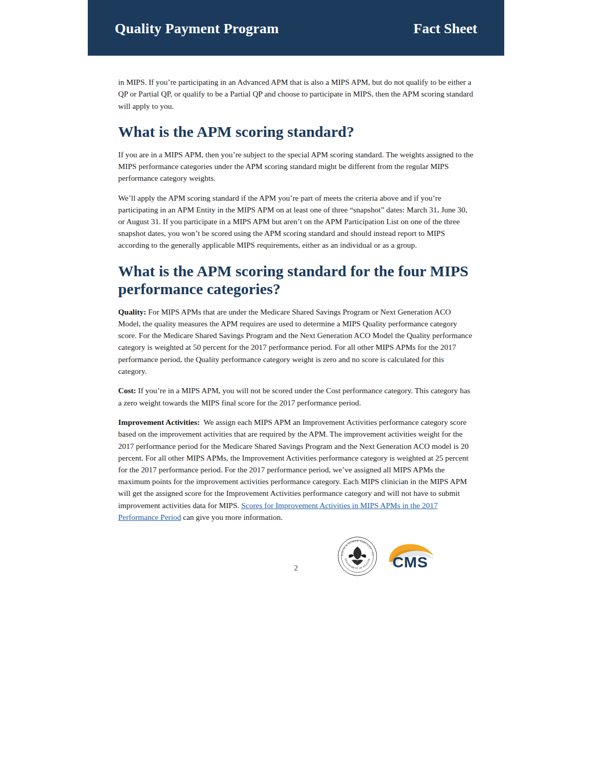Quality Payment Program
Fact Sheet
in MIPS. If you’re participating in an Advanced APM that is also a MIPS APM, but do not qualify to be either a QP or Partial QP, or qualify to be a Partial QP and choose to participate in MIPS, then the APM scoring standard will apply to you.
What is the APM scoring standard?
If you are in a MIPS APM, then you’re subject to the special APM scoring standard. The weights assigned to the MIPS performance categories under the APM scoring standard might be different from the regular MIPS performance category weights.
We’ll apply the APM scoring standard if the APM you’re part of meets the criteria above and if you’re participating in an APM Entity in the MIPS APM on at least one of three “snapshot” dates: March 31, June 30, or August 31. If you participate in a MIPS APM but aren’t on the APM Participation List on one of the three snapshot dates, you won’t be scored using the APM scoring standard and should instead report to MIPS according to the generally applicable MIPS requirements, either as an individual or as a group.
What is the APM scoring standard for the four MIPS performance categories?
Quality: For MIPS APMs that are under the Medicare Shared Savings Program or Next Generation ACO Model, the quality measures the APM requires are used to determine a MIPS Quality performance category score. For the Medicare Shared Savings Program and the Next Generation ACO Model the Quality performance category is weighted at 50 percent for the 2017 performance period. For all other MIPS APMs for the 2017 performance period, the Quality performance category weight is zero and no score is calculated for this category.
Cost: If you’re in a MIPS APM, you will not be scored under the Cost performance category. This category has a zero weight towards the MIPS final score for the 2017 performance period.
Improvement Activities: We assign each MIPS APM an Improvement Activities performance category score based on the improvement activities that are required by the APM. The improvement activities weight for the 2017 performance period for the Medicare Shared Savings Program and the Next Generation ACO model is 20 percent. For all other MIPS APMs, the Improvement Activities performance category is weighted at 25 percent for the 2017 performance period. For the 2017 performance period, we’ve assigned all MIPS APMs the maximum points for the improvement activities performance category. Each MIPS clinician in the MIPS APM will get the assigned score for the Improvement Activities performance category and will not have to submit improvement activities data for MIPS. Scores for Improvement Activities in MIPS APMs in the 2017 Performance Period can give you more information.
2
HEALTH & HUMAN SERVICES · USA DEPARTMENT OF HEALTH
CMS